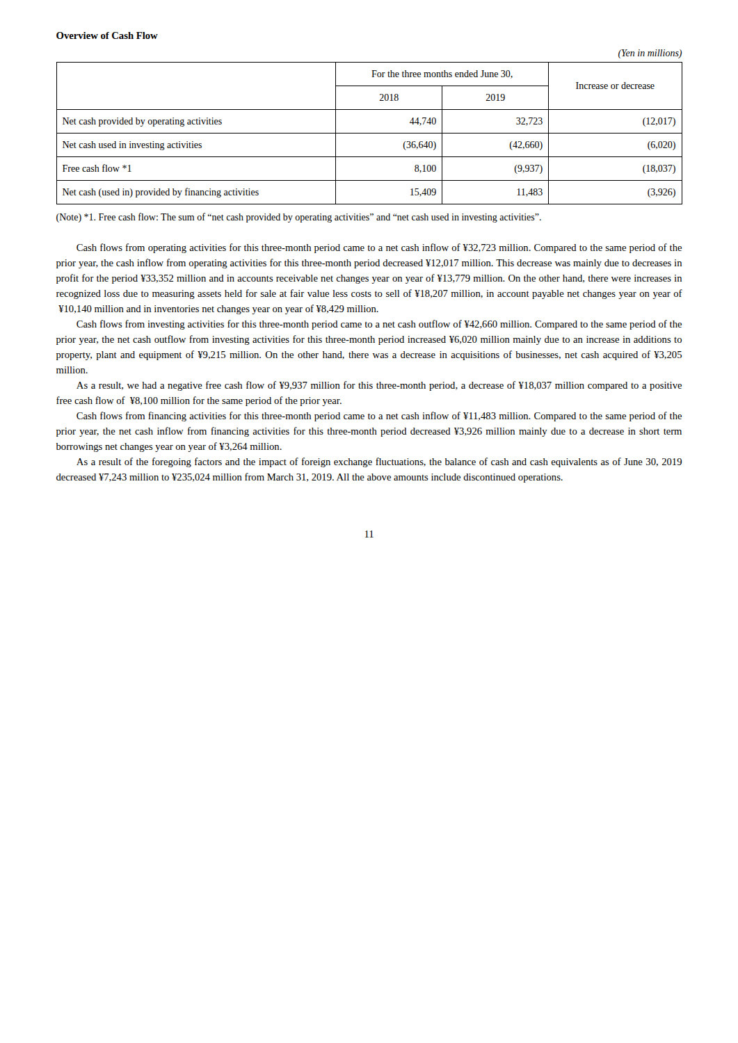Overview of Cash Flow
(Yen in millions)
| | For the three months ended June 30, | Increase or decrease |
| --- | --- | --- |
| 2018 | 2019 |
| Net cash provided by operating activities | 44,740 | 32,723 | (12,017) |
| Net cash used in investing activities | (36,640) | (42,660) | (6,020) |
| Free cash flow *1 | 8,100 | (9,937) | (18,037) |
| Net cash (used in) provided by financing activities | 15,409 | 11,483 | (3,926) |
(Note) *1. Free cash flow: The sum of “net cash provided by operating activities” and “net cash used in investing activities”.
Cash flows from operating activities for this three-month period came to a net cash inflow of ¥32,723 million. Compared to the same period of the prior year, the cash inflow from operating activities for this three-month period decreased ¥12,017 million. This decrease was mainly due to decreases in profit for the period ¥33,352 million and in accounts receivable net changes year on year of ¥13,779 million. On the other hand, there were increases in recognized loss due to measuring assets held for sale at fair value less costs to sell of ¥18,207 million, in account payable net changes year on year of ¥10,140 million and in inventories net changes year on year of ¥8,429 million.
Cash flows from investing activities for this three-month period came to a net cash outflow of ¥42,660 million. Compared to the same period of the prior year, the net cash outflow from investing activities for this three-month period increased ¥6,020 million mainly due to an increase in additions to property, plant and equipment of ¥9,215 million. On the other hand, there was a decrease in acquisitions of businesses, net cash acquired of ¥3,205 million.
As a result, we had a negative free cash flow of ¥9,937 million for this three-month period, a decrease of ¥18,037 million compared to a positive free cash flow of ¥8,100 million for the same period of the prior year.
Cash flows from financing activities for this three-month period came to a net cash inflow of ¥11,483 million. Compared to the same period of the prior year, the net cash inflow from financing activities for this three-month period decreased ¥3,926 million mainly due to a decrease in short term borrowings net changes year on year of ¥3,264 million.
As a result of the foregoing factors and the impact of foreign exchange fluctuations, the balance of cash and cash equivalents as of June 30, 2019 decreased ¥7,243 million to ¥235,024 million from March 31, 2019. All the above amounts include discontinued operations.
11